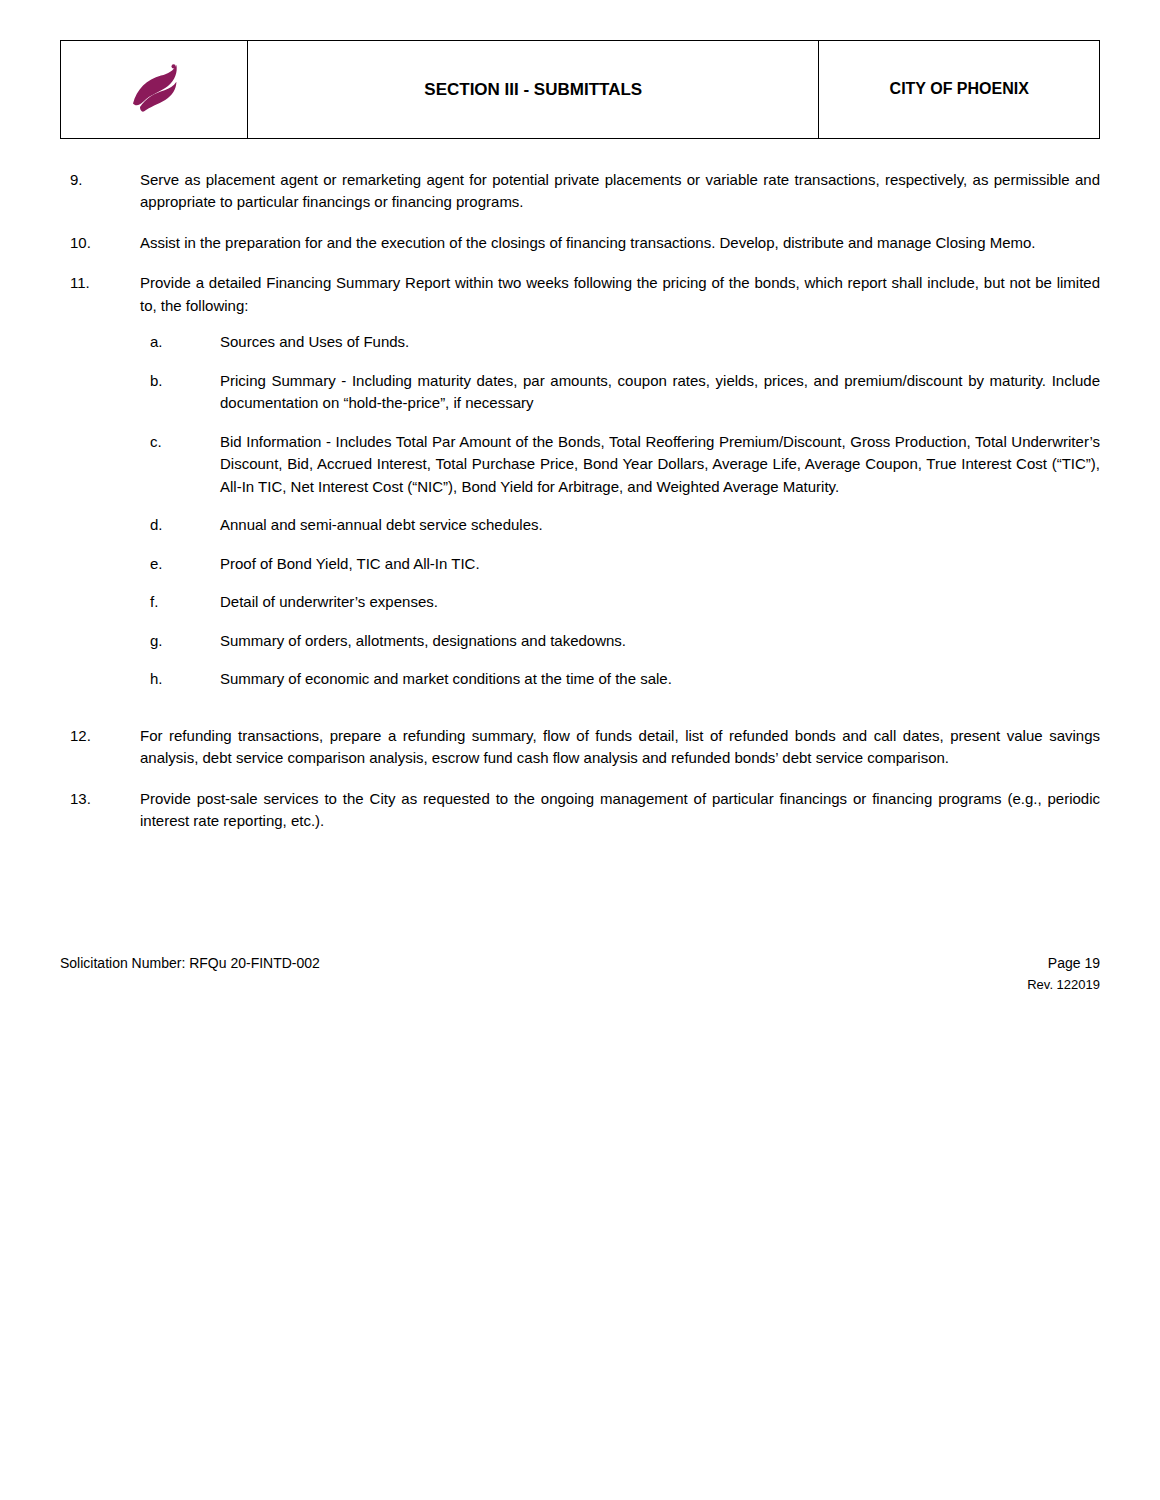| | SECTION III - SUBMITTALS | CITY OF PHOENIX |
9. Serve as placement agent or remarketing agent for potential private placements or variable rate transactions, respectively, as permissible and appropriate to particular financings or financing programs.
10. Assist in the preparation for and the execution of the closings of financing transactions. Develop, distribute and manage Closing Memo.
11. Provide a detailed Financing Summary Report within two weeks following the pricing of the bonds, which report shall include, but not be limited to, the following:
a. Sources and Uses of Funds.
b. Pricing Summary - Including maturity dates, par amounts, coupon rates, yields, prices, and premium/discount by maturity. Include documentation on “hold-the-price”, if necessary
c. Bid Information - Includes Total Par Amount of the Bonds, Total Reoffering Premium/Discount, Gross Production, Total Underwriter’s Discount, Bid, Accrued Interest, Total Purchase Price, Bond Year Dollars, Average Life, Average Coupon, True Interest Cost (“TIC”), All-In TIC, Net Interest Cost (“NIC”), Bond Yield for Arbitrage, and Weighted Average Maturity.
d. Annual and semi-annual debt service schedules.
e. Proof of Bond Yield, TIC and All-In TIC.
f. Detail of underwriter’s expenses.
g. Summary of orders, allotments, designations and takedowns.
h. Summary of economic and market conditions at the time of the sale.
12. For refunding transactions, prepare a refunding summary, flow of funds detail, list of refunded bonds and call dates, present value savings analysis, debt service comparison analysis, escrow fund cash flow analysis and refunded bonds’ debt service comparison.
13. Provide post-sale services to the City as requested to the ongoing management of particular financings or financing programs (e.g., periodic interest rate reporting, etc.).
Solicitation Number: RFQu 20-FINTD-002
Page 19
Rev. 122019